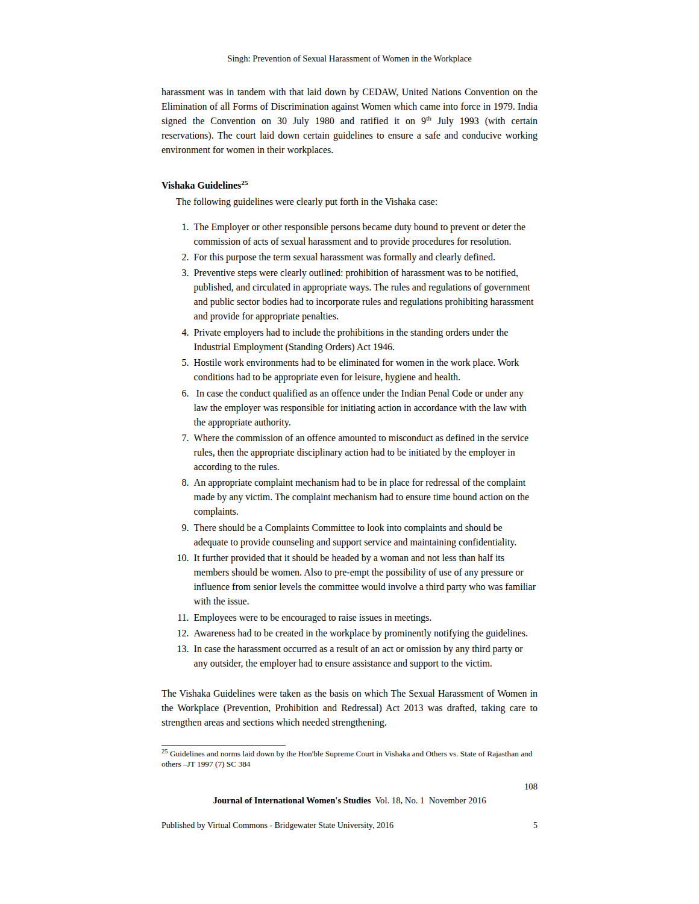Singh: Prevention of Sexual Harassment of Women in the Workplace
harassment was in tandem with that laid down by CEDAW, United Nations Convention on the Elimination of all Forms of Discrimination against Women which came into force in 1979. India signed the Convention on 30 July 1980 and ratified it on 9th July 1993 (with certain reservations). The court laid down certain guidelines to ensure a safe and conducive working environment for women in their workplaces.
Vishaka Guidelines25
The following guidelines were clearly put forth in the Vishaka case:
The Employer or other responsible persons became duty bound to prevent or deter the commission of acts of sexual harassment and to provide procedures for resolution.
For this purpose the term sexual harassment was formally and clearly defined.
Preventive steps were clearly outlined: prohibition of harassment was to be notified, published, and circulated in appropriate ways. The rules and regulations of government and public sector bodies had to incorporate rules and regulations prohibiting harassment and provide for appropriate penalties.
Private employers had to include the prohibitions in the standing orders under the Industrial Employment (Standing Orders) Act 1946.
Hostile work environments had to be eliminated for women in the work place. Work conditions had to be appropriate even for leisure, hygiene and health.
In case the conduct qualified as an offence under the Indian Penal Code or under any law the employer was responsible for initiating action in accordance with the law with the appropriate authority.
Where the commission of an offence amounted to misconduct as defined in the service rules, then the appropriate disciplinary action had to be initiated by the employer in according to the rules.
An appropriate complaint mechanism had to be in place for redressal of the complaint made by any victim. The complaint mechanism had to ensure time bound action on the complaints.
There should be a Complaints Committee to look into complaints and should be adequate to provide counseling and support service and maintaining confidentiality.
It further provided that it should be headed by a woman and not less than half its members should be women. Also to pre-empt the possibility of use of any pressure or influence from senior levels the committee would involve a third party who was familiar with the issue.
Employees were to be encouraged to raise issues in meetings.
Awareness had to be created in the workplace by prominently notifying the guidelines.
In case the harassment occurred as a result of an act or omission by any third party or any outsider, the employer had to ensure assistance and support to the victim.
The Vishaka Guidelines were taken as the basis on which The Sexual Harassment of Women in the Workplace (Prevention, Prohibition and Redressal) Act 2013 was drafted, taking care to strengthen areas and sections which needed strengthening.
25 Guidelines and norms laid down by the Hon'ble Supreme Court in Vishaka and Others vs. State of Rajasthan and others –JT 1997 (7) SC 384
108
Journal of International Women's Studies Vol. 18, No. 1 November 2016
Published by Virtual Commons - Bridgewater State University, 2016 5